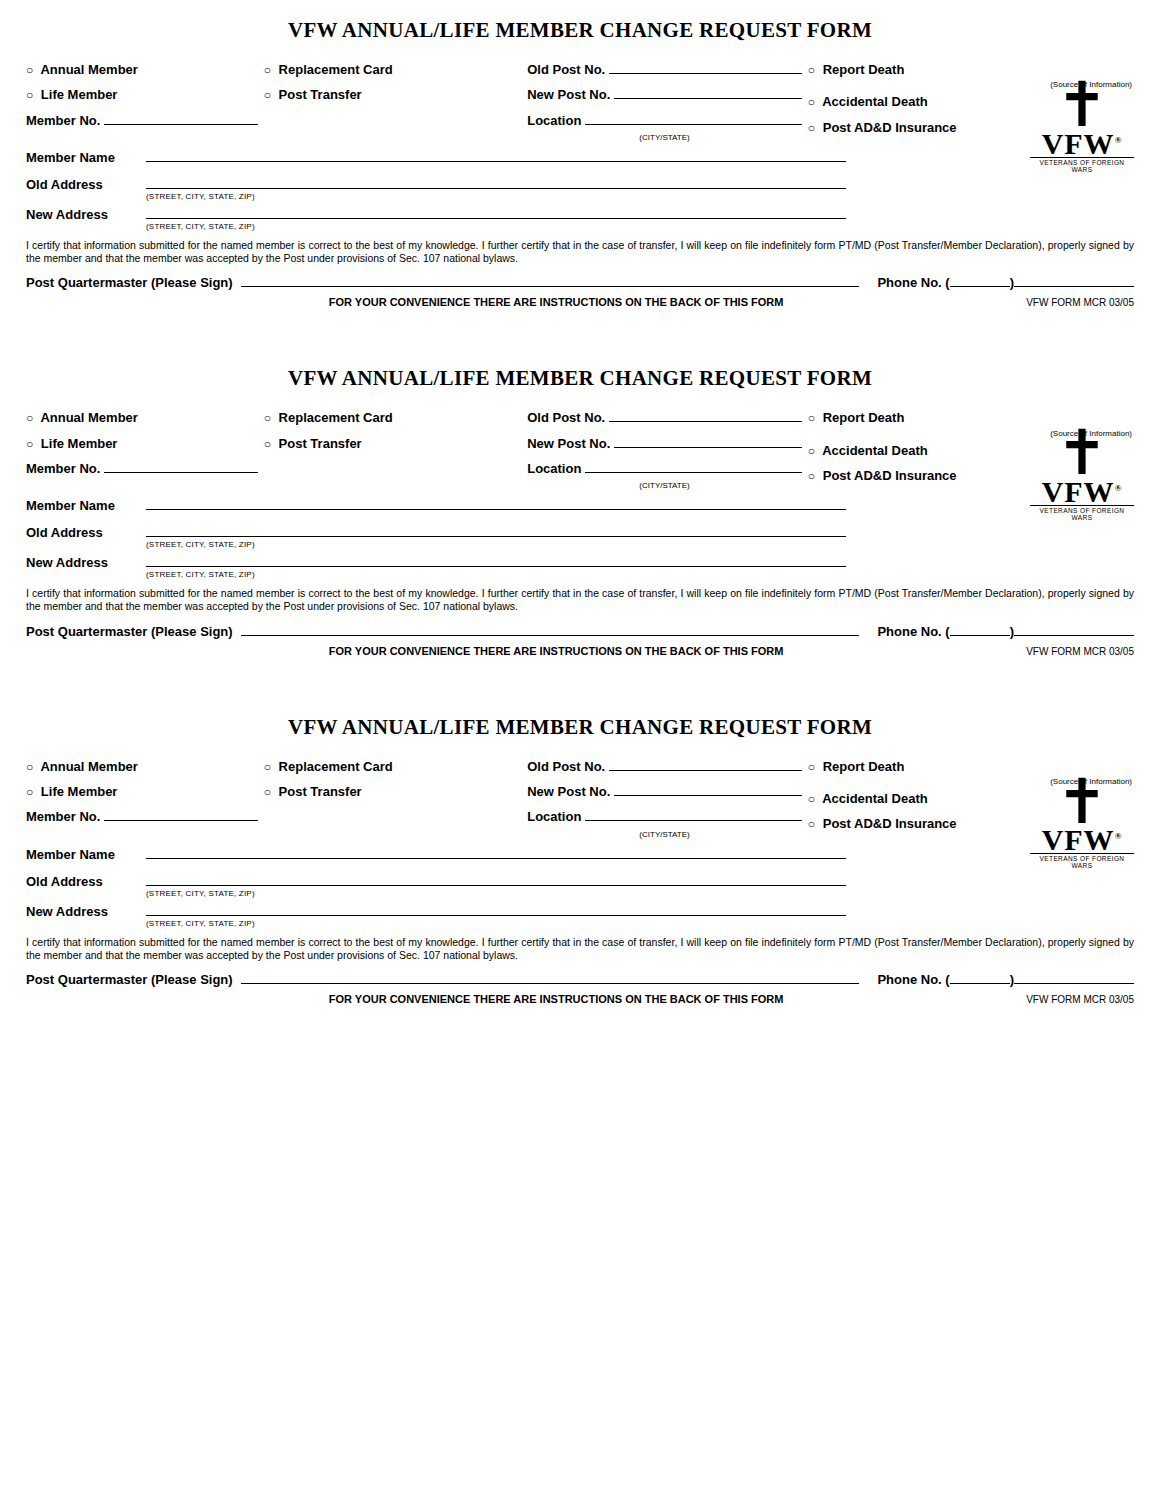VFW ANNUAL/LIFE MEMBER CHANGE REQUEST FORM
✝
VFW®
VETERANS OF FOREIGN WARS
○ Annual Member
○ Life Member
Member No.
○ Replacement Card
○ Post Transfer
Old Post No.
New Post No.
Location
(CITY/STATE)
○ Report Death
(Source of Information)
○ Accidental Death
○ Post AD&D Insurance
Member Name
Old Address
(STREET, CITY, STATE, ZIP)
New Address
(STREET, CITY, STATE, ZIP)
I certify that information submitted for the named member is correct to the best of my knowledge. I further certify that in the case of transfer, I will keep on file indefinitely form PT/MD (Post Transfer/Member Declaration), properly signed by the member and that the member was accepted by the Post under provisions of Sec. 107 national bylaws.
Post Quartermaster (Please Sign) Phone No. ( )
FOR YOUR CONVENIENCE THERE ARE INSTRUCTIONS ON THE BACK OF THIS FORM
VFW FORM MCR 03/05
VFW ANNUAL/LIFE MEMBER CHANGE REQUEST FORM
✝
VFW®
VETERANS OF FOREIGN WARS
○ Annual Member
○ Life Member
Member No.
○ Replacement Card
○ Post Transfer
Old Post No.
New Post No.
Location
(CITY/STATE)
○ Report Death
(Source of Information)
○ Accidental Death
○ Post AD&D Insurance
Member Name
Old Address
(STREET, CITY, STATE, ZIP)
New Address
(STREET, CITY, STATE, ZIP)
I certify that information submitted for the named member is correct to the best of my knowledge. I further certify that in the case of transfer, I will keep on file indefinitely form PT/MD (Post Transfer/Member Declaration), properly signed by the member and that the member was accepted by the Post under provisions of Sec. 107 national bylaws.
Post Quartermaster (Please Sign) Phone No. ( )
FOR YOUR CONVENIENCE THERE ARE INSTRUCTIONS ON THE BACK OF THIS FORM
VFW FORM MCR 03/05
VFW ANNUAL/LIFE MEMBER CHANGE REQUEST FORM
✝
VFW®
VETERANS OF FOREIGN WARS
○ Annual Member
○ Life Member
Member No.
○ Replacement Card
○ Post Transfer
Old Post No.
New Post No.
Location
(CITY/STATE)
○ Report Death
(Source of Information)
○ Accidental Death
○ Post AD&D Insurance
Member Name
Old Address
(STREET, CITY, STATE, ZIP)
New Address
(STREET, CITY, STATE, ZIP)
I certify that information submitted for the named member is correct to the best of my knowledge. I further certify that in the case of transfer, I will keep on file indefinitely form PT/MD (Post Transfer/Member Declaration), properly signed by the member and that the member was accepted by the Post under provisions of Sec. 107 national bylaws.
Post Quartermaster (Please Sign) Phone No. ( )
FOR YOUR CONVENIENCE THERE ARE INSTRUCTIONS ON THE BACK OF THIS FORM
VFW FORM MCR 03/05